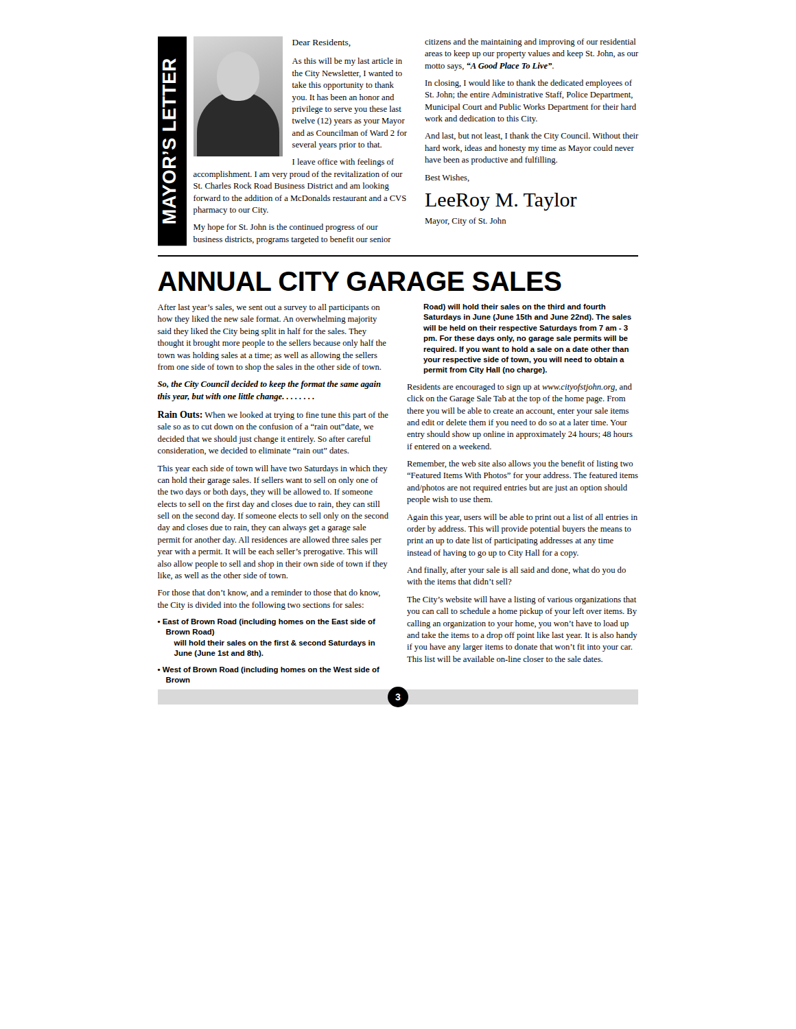MAYOR’S LETTER
Dear Residents,
As this will be my last article in the City Newsletter, I wanted to take this opportunity to thank you. It has been an honor and privilege to serve you these last twelve (12) years as your Mayor and as Councilman of Ward 2 for several years prior to that.
I leave office with feelings of accomplishment. I am very proud of the revitalization of our St. Charles Rock Road Business District and am looking forward to the addition of a McDonalds restaurant and a CVS pharmacy to our City.
My hope for St. John is the continued progress of our business districts, programs targeted to benefit our senior citizens and the maintaining and improving of our residential areas to keep up our property values and keep St. John, as our motto says, “A Good Place To Live”.
In closing, I would like to thank the dedicated employees of St. John; the entire Administrative Staff, Police Department, Municipal Court and Public Works Department for their hard work and dedication to this City.
And last, but not least, I thank the City Council. Without their hard work, ideas and honesty my time as Mayor could never have been as productive and fulfilling.
Best Wishes,
LeeRoy M. Taylor
Mayor, City of St. John
ANNUAL CITY GARAGE SALES
After last year’s sales, we sent out a survey to all participants on how they liked the new sale format. An overwhelming majority said they liked the City being split in half for the sales. They thought it brought more people to the sellers because only half the town was holding sales at a time; as well as allowing the sellers from one side of town to shop the sales in the other side of town.
So, the City Council decided to keep the format the same again this year, but with one little change. . . . . . . .
Rain Outs: When we looked at trying to fine tune this part of the sale so as to cut down on the confusion of a “rain out”date, we decided that we should just change it entirely. So after careful consideration, we decided to eliminate “rain out” dates.
This year each side of town will have two Saturdays in which they can hold their garage sales. If sellers want to sell on only one of the two days or both days, they will be allowed to. If someone elects to sell on the first day and closes due to rain, they can still sell on the second day. If someone elects to sell only on the second day and closes due to rain, they can always get a garage sale permit for another day. All residences are allowed three sales per year with a permit. It will be each seller’s prerogative. This will also allow people to sell and shop in their own side of town if they like, as well as the other side of town.
For those that don’t know, and a reminder to those that do know, the City is divided into the following two sections for sales:
• East of Brown Road (including homes on the East side of Brown Road) will hold their sales on the first & second Saturdays in June (June 1st and 8th).
• West of Brown Road (including homes on the West side of Brown Road) will hold their sales on the third and fourth Saturdays in June (June 15th and June 22nd). The sales will be held on their respective Saturdays from 7 am - 3 pm. For these days only, no garage sale permits will be required. If you want to hold a sale on a date other than your respective side of town, you will need to obtain a permit from City Hall (no charge).
Residents are encouraged to sign up at www.cityofstjohn.org, and click on the Garage Sale Tab at the top of the home page. From there you will be able to create an account, enter your sale items and edit or delete them if you need to do so at a later time. Your entry should show up online in approximately 24 hours; 48 hours if entered on a weekend.
Remember, the web site also allows you the benefit of listing two “Featured Items With Photos” for your address. The featured items and/photos are not required entries but are just an option should people wish to use them.
Again this year, users will be able to print out a list of all entries in order by address. This will provide potential buyers the means to print an up to date list of participating addresses at any time instead of having to go up to City Hall for a copy.
And finally, after your sale is all said and done, what do you do with the items that didn’t sell?
The City’s website will have a listing of various organizations that you can call to schedule a home pickup of your left over items. By calling an organization to your home, you won’t have to load up and take the items to a drop off point like last year. It is also handy if you have any larger items to donate that won’t fit into your car. This list will be available on-line closer to the sale dates.
3